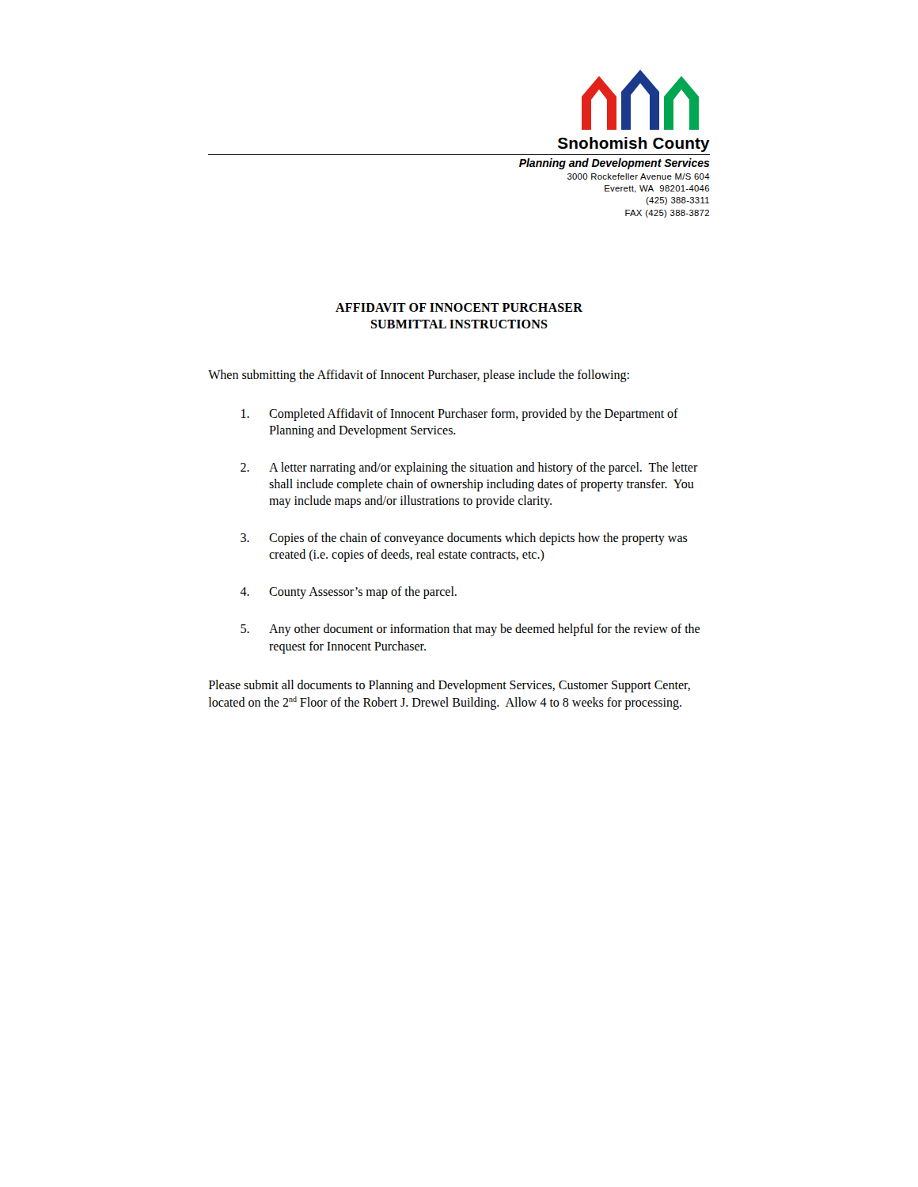Snohomish County
Planning and Development Services
3000 Rockefeller Avenue M/S 604
Everett, WA 98201-4046
(425) 388-3311
FAX (425) 388-3872
AFFIDAVIT OF INNOCENT PURCHASER
SUBMITTAL INSTRUCTIONS
When submitting the Affidavit of Innocent Purchaser, please include the following:
Completed Affidavit of Innocent Purchaser form, provided by the Department of Planning and Development Services.
A letter narrating and/or explaining the situation and history of the parcel. The letter shall include complete chain of ownership including dates of property transfer. You may include maps and/or illustrations to provide clarity.
Copies of the chain of conveyance documents which depicts how the property was created (i.e. copies of deeds, real estate contracts, etc.)
County Assessor’s map of the parcel.
Any other document or information that may be deemed helpful for the review of the request for Innocent Purchaser.
Please submit all documents to Planning and Development Services, Customer Support Center, located on the 2nd Floor of the Robert J. Drewel Building. Allow 4 to 8 weeks for processing.